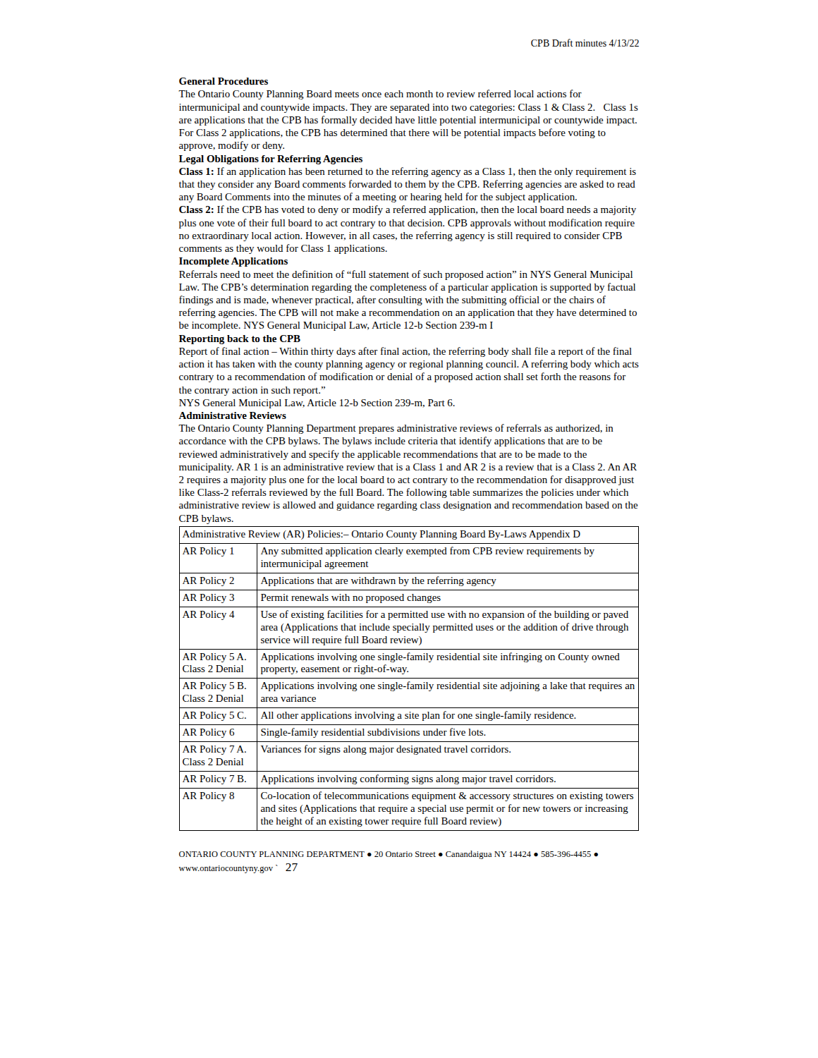CPB Draft minutes 4/13/22
General Procedures
The Ontario County Planning Board meets once each month to review referred local actions for intermunicipal and countywide impacts. They are separated into two categories: Class 1 & Class 2. Class 1s are applications that the CPB has formally decided have little potential intermunicipal or countywide impact. For Class 2 applications, the CPB has determined that there will be potential impacts before voting to approve, modify or deny.
Legal Obligations for Referring Agencies
Class 1: If an application has been returned to the referring agency as a Class 1, then the only requirement is that they consider any Board comments forwarded to them by the CPB. Referring agencies are asked to read any Board Comments into the minutes of a meeting or hearing held for the subject application.
Class 2: If the CPB has voted to deny or modify a referred application, then the local board needs a majority plus one vote of their full board to act contrary to that decision. CPB approvals without modification require no extraordinary local action. However, in all cases, the referring agency is still required to consider CPB comments as they would for Class 1 applications.
Incomplete Applications
Referrals need to meet the definition of “full statement of such proposed action” in NYS General Municipal Law. The CPB’s determination regarding the completeness of a particular application is supported by factual findings and is made, whenever practical, after consulting with the submitting official or the chairs of referring agencies. The CPB will not make a recommendation on an application that they have determined to be incomplete. NYS General Municipal Law, Article 12-b Section 239-m I
Reporting back to the CPB
Report of final action – Within thirty days after final action, the referring body shall file a report of the final action it has taken with the county planning agency or regional planning council. A referring body which acts contrary to a recommendation of modification or denial of a proposed action shall set forth the reasons for the contrary action in such report.”
NYS General Municipal Law, Article 12-b Section 239-m, Part 6.
Administrative Reviews
The Ontario County Planning Department prepares administrative reviews of referrals as authorized, in accordance with the CPB bylaws. The bylaws include criteria that identify applications that are to be reviewed administratively and specify the applicable recommendations that are to be made to the municipality. AR 1 is an administrative review that is a Class 1 and AR 2 is a review that is a Class 2. An AR 2 requires a majority plus one for the local board to act contrary to the recommendation for disapproved just like Class-2 referrals reviewed by the full Board. The following table summarizes the policies under which administrative review is allowed and guidance regarding class designation and recommendation based on the CPB bylaws.
| Administrative Review (AR) Policies:– Ontario County Planning Board By-Laws Appendix D |
| AR Policy 1 | Any submitted application clearly exempted from CPB review requirements by intermunicipal agreement |
| AR Policy 2 | Applications that are withdrawn by the referring agency |
| AR Policy 3 | Permit renewals with no proposed changes |
| AR Policy 4 | Use of existing facilities for a permitted use with no expansion of the building or paved area (Applications that include specially permitted uses or the addition of drive through service will require full Board review) |
| AR Policy 5 A. Class 2 Denial | Applications involving one single-family residential site infringing on County owned property, easement or right-of-way. |
| AR Policy 5 B. Class 2 Denial | Applications involving one single-family residential site adjoining a lake that requires an area variance |
| AR Policy 5 C. | All other applications involving a site plan for one single-family residence. |
| AR Policy 6 | Single-family residential subdivisions under five lots. |
| AR Policy 7 A. Class 2 Denial | Variances for signs along major designated travel corridors. |
| AR Policy 7 B. | Applications involving conforming signs along major travel corridors. |
| AR Policy 8 | Co-location of telecommunications equipment & accessory structures on existing towers and sites (Applications that require a special use permit or for new towers or increasing the height of an existing tower require full Board review) |
ONTARIO COUNTY PLANNING DEPARTMENT ● 20 Ontario Street ● Canandaigua NY 14424 ● 585-396-4455 ● www.ontariocountyny.gov `27